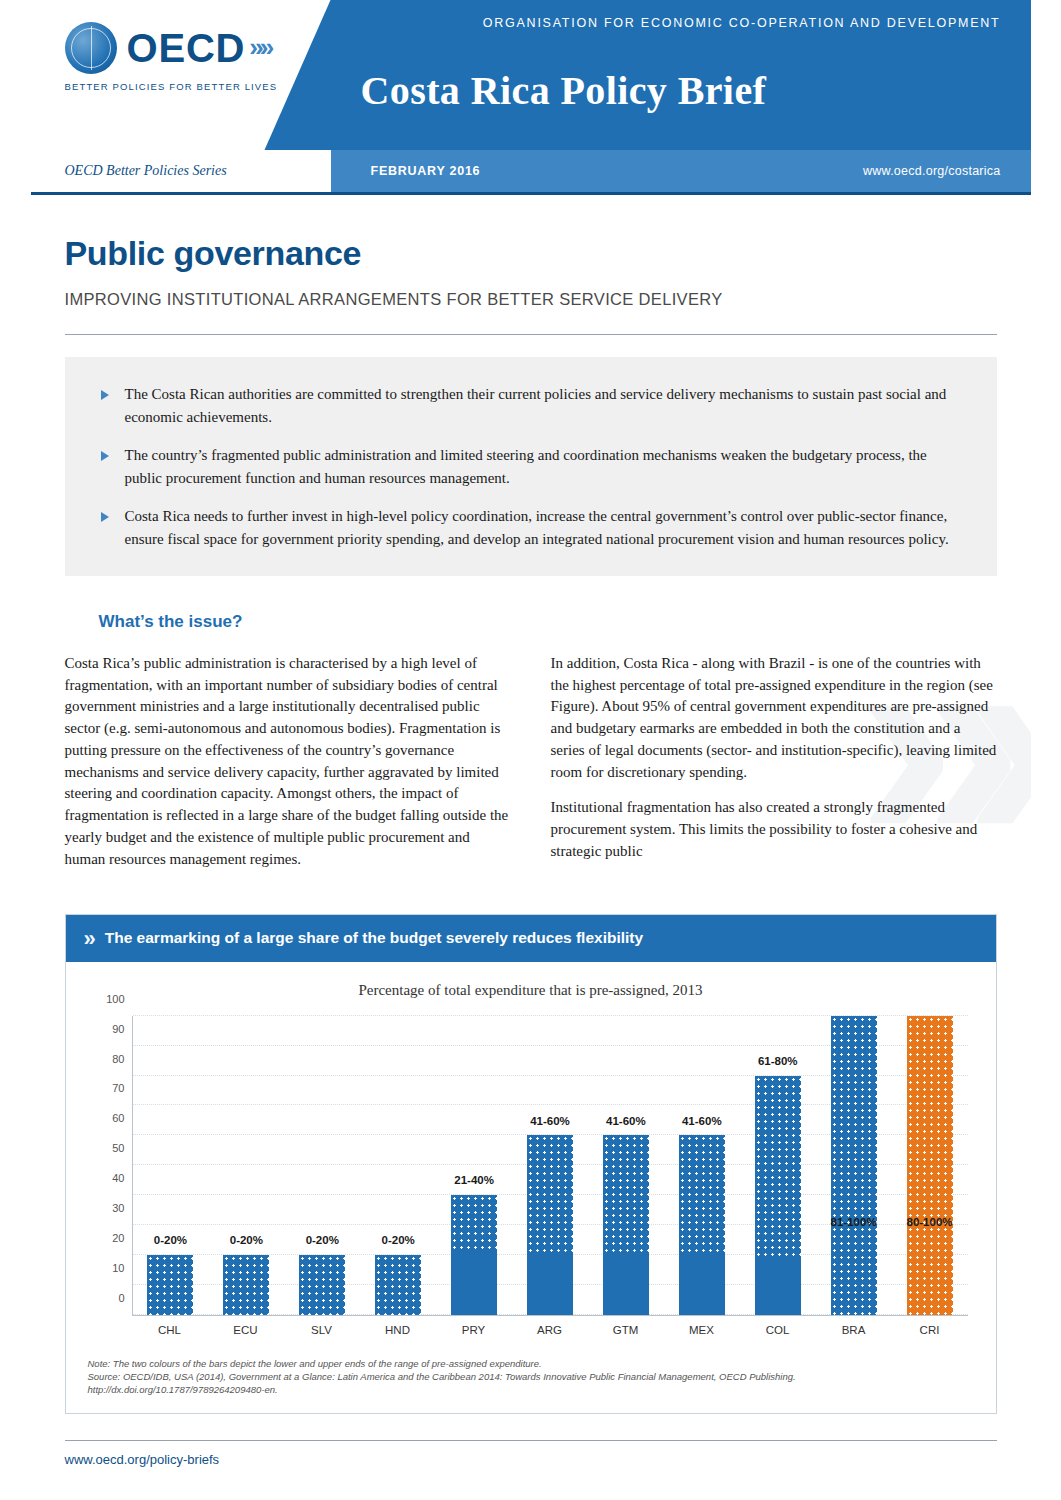»»
Organisation for Economic Co-operation and Development
OECD»»
Better Policies for Better Lives
Costa Rica Policy Brief
OECD Better Policies Series
FEBRUARY 2016
www.oecd.org/costarica
Public governance
Improving institutional arrangements for better service delivery
The Costa Rican authorities are committed to strengthen their current policies and service delivery mechanisms to sustain past social and economic achievements.
The country’s fragmented public administration and limited steering and coordination mechanisms weaken the budgetary process, the public procurement function and human resources management.
Costa Rica needs to further invest in high-level policy coordination, increase the central government’s control over public-sector finance, ensure fiscal space for government priority spending, and develop an integrated national procurement vision and human resources policy.
What’s the issue?
Costa Rica’s public administration is characterised by a high level of fragmentation, with an important number of subsidiary bodies of central government ministries and a large institutionally decentralised public sector (e.g. semi-autonomous and autonomous bodies). Fragmentation is putting pressure on the effectiveness of the country’s governance mechanisms and service delivery capacity, further aggravated by limited steering and coordination capacity. Amongst others, the impact of fragmentation is reflected in a large share of the budget falling outside the yearly budget and the existence of multiple public procurement and human resources management regimes.
In addition, Costa Rica - along with Brazil - is one of the countries with the highest percentage of total pre-assigned expenditure in the region (see Figure). About 95% of central government expenditures are pre-assigned and budgetary earmarks are embedded in both the constitution and a series of legal documents (sector- and institution-specific), leaving limited room for discretionary spending.
Institutional fragmentation has also created a strongly fragmented procurement system. This limits the possibility to foster a cohesive and strategic public
» The earmarking of a large share of the budget severely reduces flexibility
Percentage of total expenditure that is pre-assigned, 2013
0
10
20
30
40
50
60
70
80
90
100
0-20%
0-20%
0-20%
0-20%
21-40%
41-60%
41-60%
41-60%
61-80%
81-100%
80-100%
CHL ECU SLV HND PRY ARG GTM MEX COL BRA CRI
Note: The two colours of the bars depict the lower and upper ends of the range of pre-assigned expenditure.
Source: OECD/IDB, USA (2014), Government at a Glance: Latin America and the Caribbean 2014: Towards Innovative Public Financial Management, OECD Publishing. http://dx.doi.org/10.1787/9789264209480-en.
www.oecd.org/policy-briefs